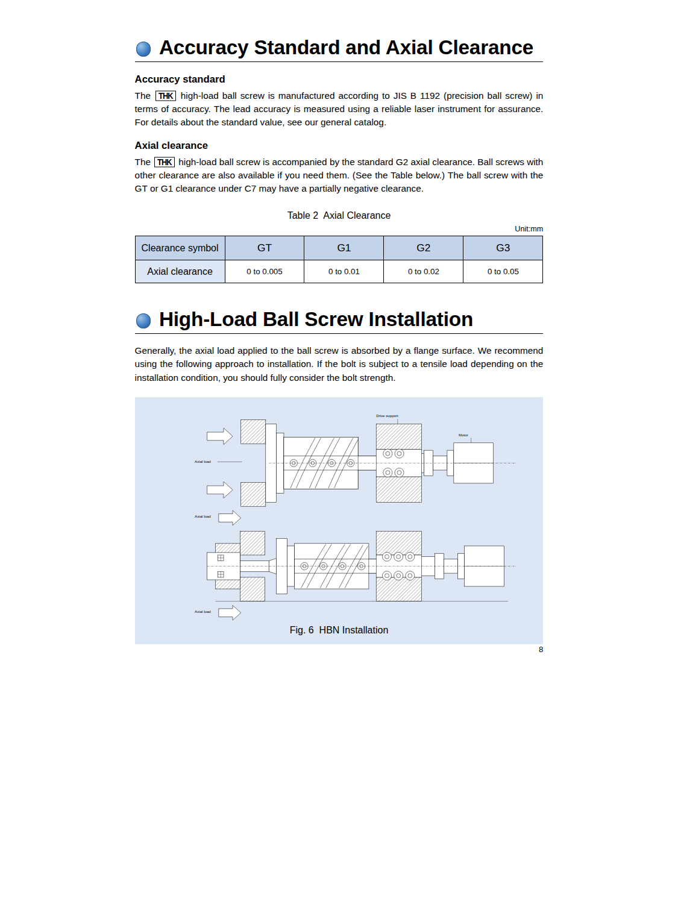Accuracy Standard and Axial Clearance
Accuracy standard
The THK high-load ball screw is manufactured according to JIS B 1192 (precision ball screw) in terms of accuracy. The lead accuracy is measured using a reliable laser instrument for assurance. For details about the standard value, see our general catalog.
Axial clearance
The THK high-load ball screw is accompanied by the standard G2 axial clearance. Ball screws with other clearance are also available if you need them. (See the Table below.) The ball screw with the GT or G1 clearance under C7 may have a partially negative clearance.
Table 2 Axial Clearance
Unit:mm
| Clearance symbol | GT | G1 | G2 | G3 |
| --- | --- | --- | --- | --- |
| Axial clearance | 0 to 0.005 | 0 to 0.01 | 0 to 0.02 | 0 to 0.05 |
High-Load Ball Screw Installation
Generally, the axial load applied to the ball screw is absorbed by a flange surface. We recommend using the following approach to installation. If the bolt is subject to a tensile load depending on the installation condition, you should fully consider the bolt strength.
Axial load Drive support Motor Axial load Axial load
Fig. 6 HBN Installation
8